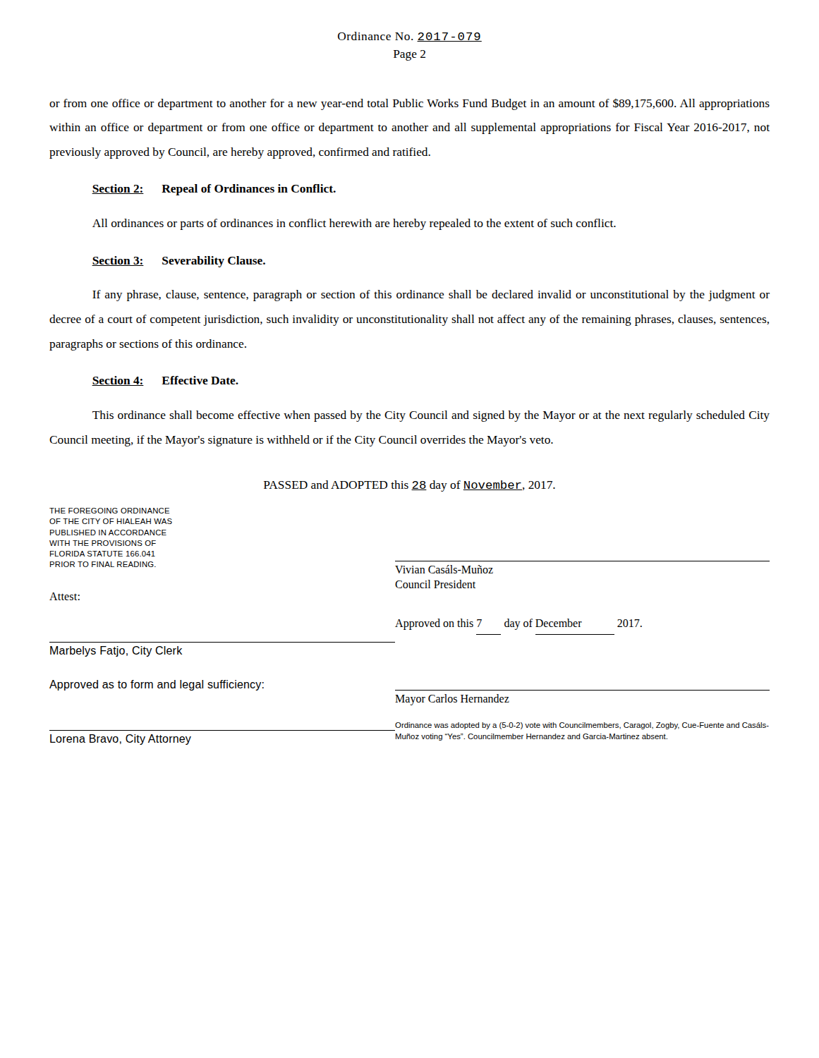Ordinance No. 2017-079
Page 2
or from one office or department to another for a new year-end total Public Works Fund Budget in an amount of $89,175,600. All appropriations within an office or department or from one office or department to another and all supplemental appropriations for Fiscal Year 2016-2017, not previously approved by Council, are hereby approved, confirmed and ratified.
Section 2: Repeal of Ordinances in Conflict.
All ordinances or parts of ordinances in conflict herewith are hereby repealed to the extent of such conflict.
Section 3: Severability Clause.
If any phrase, clause, sentence, paragraph or section of this ordinance shall be declared invalid or unconstitutional by the judgment or decree of a court of competent jurisdiction, such invalidity or unconstitutionality shall not affect any of the remaining phrases, clauses, sentences, paragraphs or sections of this ordinance.
Section 4: Effective Date.
This ordinance shall become effective when passed by the City Council and signed by the Mayor or at the next regularly scheduled City Council meeting, if the Mayor's signature is withheld or if the City Council overrides the Mayor's veto.
PASSED and ADOPTED this 28 day of November, 2017.
| THE FOREGOING ORDINANCE OF THE CITY OF HIALEAH WAS PUBLISHED IN ACCORDANCE WITH THE PROVISIONS OF FLORIDA STATUTE 166.041 PRIOR TO FINAL READING. Attest: Marbelys Fatjo, City Clerk Approved as to form and legal sufficiency: Lorena Bravo, City Attorney | Vivian Casáls-Muñoz Council President Approved on this 7 day of December 2017. Mayor Carlos Hernandez Ordinance was adopted by a (5-0-2) vote with Councilmembers, Caragol, Zogby, Cue-Fuente and Casáls-Muñoz voting “Yes”. Councilmember Hernandez and Garcia-Martinez absent. |